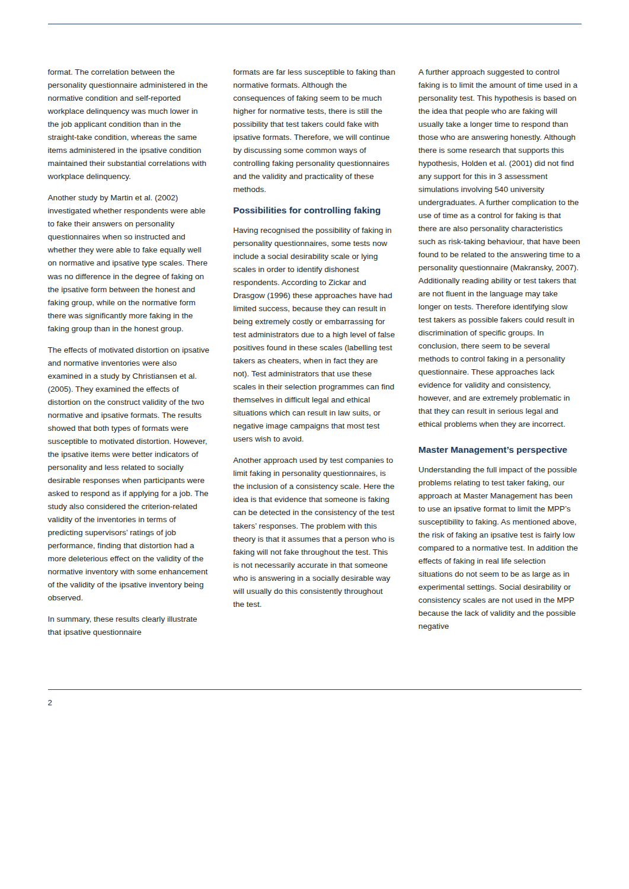format. The correlation between the personality questionnaire administered in the normative condition and self-reported workplace delinquency was much lower in the job applicant condition than in the straight-take condition, whereas the same items administered in the ipsative condition maintained their substantial correlations with workplace delinquency.
Another study by Martin et al. (2002) investigated whether respondents were able to fake their answers on personality questionnaires when so instructed and whether they were able to fake equally well on normative and ipsative type scales. There was no difference in the degree of faking on the ipsative form between the honest and faking group, while on the normative form there was significantly more faking in the faking group than in the honest group.
The effects of motivated distortion on ipsative and normative inventories were also examined in a study by Christiansen et al. (2005). They examined the effects of distortion on the construct validity of the two normative and ipsative formats. The results showed that both types of formats were susceptible to motivated distortion. However, the ipsative items were better indicators of personality and less related to socially desirable responses when participants were asked to respond as if applying for a job. The study also considered the criterion-related validity of the inventories in terms of predicting supervisors’ ratings of job performance, finding that distortion had a more deleterious effect on the validity of the normative inventory with some enhancement of the validity of the ipsative inventory being observed.
In summary, these results clearly illustrate that ipsative questionnaire
formats are far less susceptible to faking than normative formats. Although the consequences of faking seem to be much higher for normative tests, there is still the possibility that test takers could fake with ipsative formats. Therefore, we will continue by discussing some common ways of controlling faking personality questionnaires and the validity and practicality of these methods.
Possibilities for controlling faking
Having recognised the possibility of faking in personality questionnaires, some tests now include a social desirability scale or lying scales in order to identify dishonest respondents. According to Zickar and Drasgow (1996) these approaches have had limited success, because they can result in being extremely costly or embarrassing for test administrators due to a high level of false positives found in these scales (labelling test takers as cheaters, when in fact they are not). Test administrators that use these scales in their selection programmes can find themselves in difficult legal and ethical situations which can result in law suits, or negative image campaigns that most test users wish to avoid.
Another approach used by test companies to limit faking in personality questionnaires, is the inclusion of a consistency scale. Here the idea is that evidence that someone is faking can be detected in the consistency of the test takers’ responses. The problem with this theory is that it assumes that a person who is faking will not fake throughout the test. This is not necessarily accurate in that someone who is answering in a socially desirable way will usually do this consistently throughout the test.
A further approach suggested to control faking is to limit the amount of time used in a personality test. This hypothesis is based on the idea that people who are faking will usually take a longer time to respond than those who are answering honestly. Although there is some research that supports this hypothesis, Holden et al. (2001) did not find any support for this in 3 assessment simulations involving 540 university undergraduates. A further complication to the use of time as a control for faking is that there are also personality characteristics such as risk-taking behaviour, that have been found to be related to the answering time to a personality questionnaire (Makransky, 2007). Additionally reading ability or test takers that are not fluent in the language may take longer on tests. Therefore identifying slow test takers as possible fakers could result in discrimination of specific groups. In conclusion, there seem to be several methods to control faking in a personality questionnaire. These approaches lack evidence for validity and consistency, however, and are extremely problematic in that they can result in serious legal and ethical problems when they are incorrect.
Master Management’s perspective
Understanding the full impact of the possible problems relating to test taker faking, our approach at Master Management has been to use an ipsative format to limit the MPP’s susceptibility to faking. As mentioned above, the risk of faking an ipsative test is fairly low compared to a normative test. In addition the effects of faking in real life selection situations do not seem to be as large as in experimental settings. Social desirability or consistency scales are not used in the MPP because the lack of validity and the possible negative
2